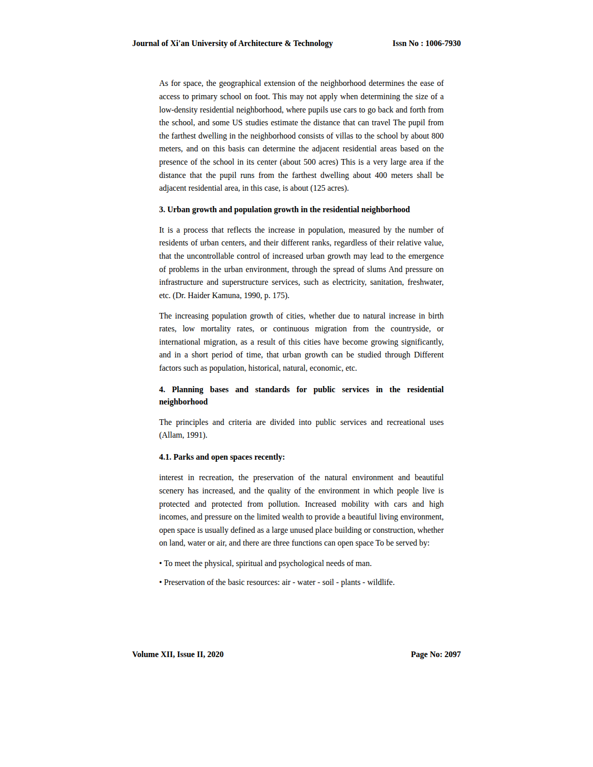Journal of Xi'an University of Architecture & Technology
Issn No : 1006-7930
As for space, the geographical extension of the neighborhood determines the ease of access to primary school on foot. This may not apply when determining the size of a low-density residential neighborhood, where pupils use cars to go back and forth from the school, and some US studies estimate the distance that can travel The pupil from the farthest dwelling in the neighborhood consists of villas to the school by about 800 meters, and on this basis can determine the adjacent residential areas based on the presence of the school in its center (about 500 acres) This is a very large area if the distance that the pupil runs from the farthest dwelling about 400 meters shall be adjacent residential area, in this case, is about (125 acres).
3. Urban growth and population growth in the residential neighborhood
It is a process that reflects the increase in population, measured by the number of residents of urban centers, and their different ranks, regardless of their relative value, that the uncontrollable control of increased urban growth may lead to the emergence of problems in the urban environment, through the spread of slums And pressure on infrastructure and superstructure services, such as electricity, sanitation, freshwater, etc. (Dr. Haider Kamuna, 1990, p. 175).
The increasing population growth of cities, whether due to natural increase in birth rates, low mortality rates, or continuous migration from the countryside, or international migration, as a result of this cities have become growing significantly, and in a short period of time, that urban growth can be studied through Different factors such as population, historical, natural, economic, etc.
4. Planning bases and standards for public services in the residential neighborhood
The principles and criteria are divided into public services and recreational uses (Allam, 1991).
4.1. Parks and open spaces recently:
interest in recreation, the preservation of the natural environment and beautiful scenery has increased, and the quality of the environment in which people live is protected and protected from pollution. Increased mobility with cars and high incomes, and pressure on the limited wealth to provide a beautiful living environment, open space is usually defined as a large unused place building or construction, whether on land, water or air, and there are three functions can open space To be served by:
To meet the physical, spiritual and psychological needs of man.
Preservation of the basic resources: air - water - soil - plants - wildlife.
Volume XII, Issue II, 2020
Page No: 2097